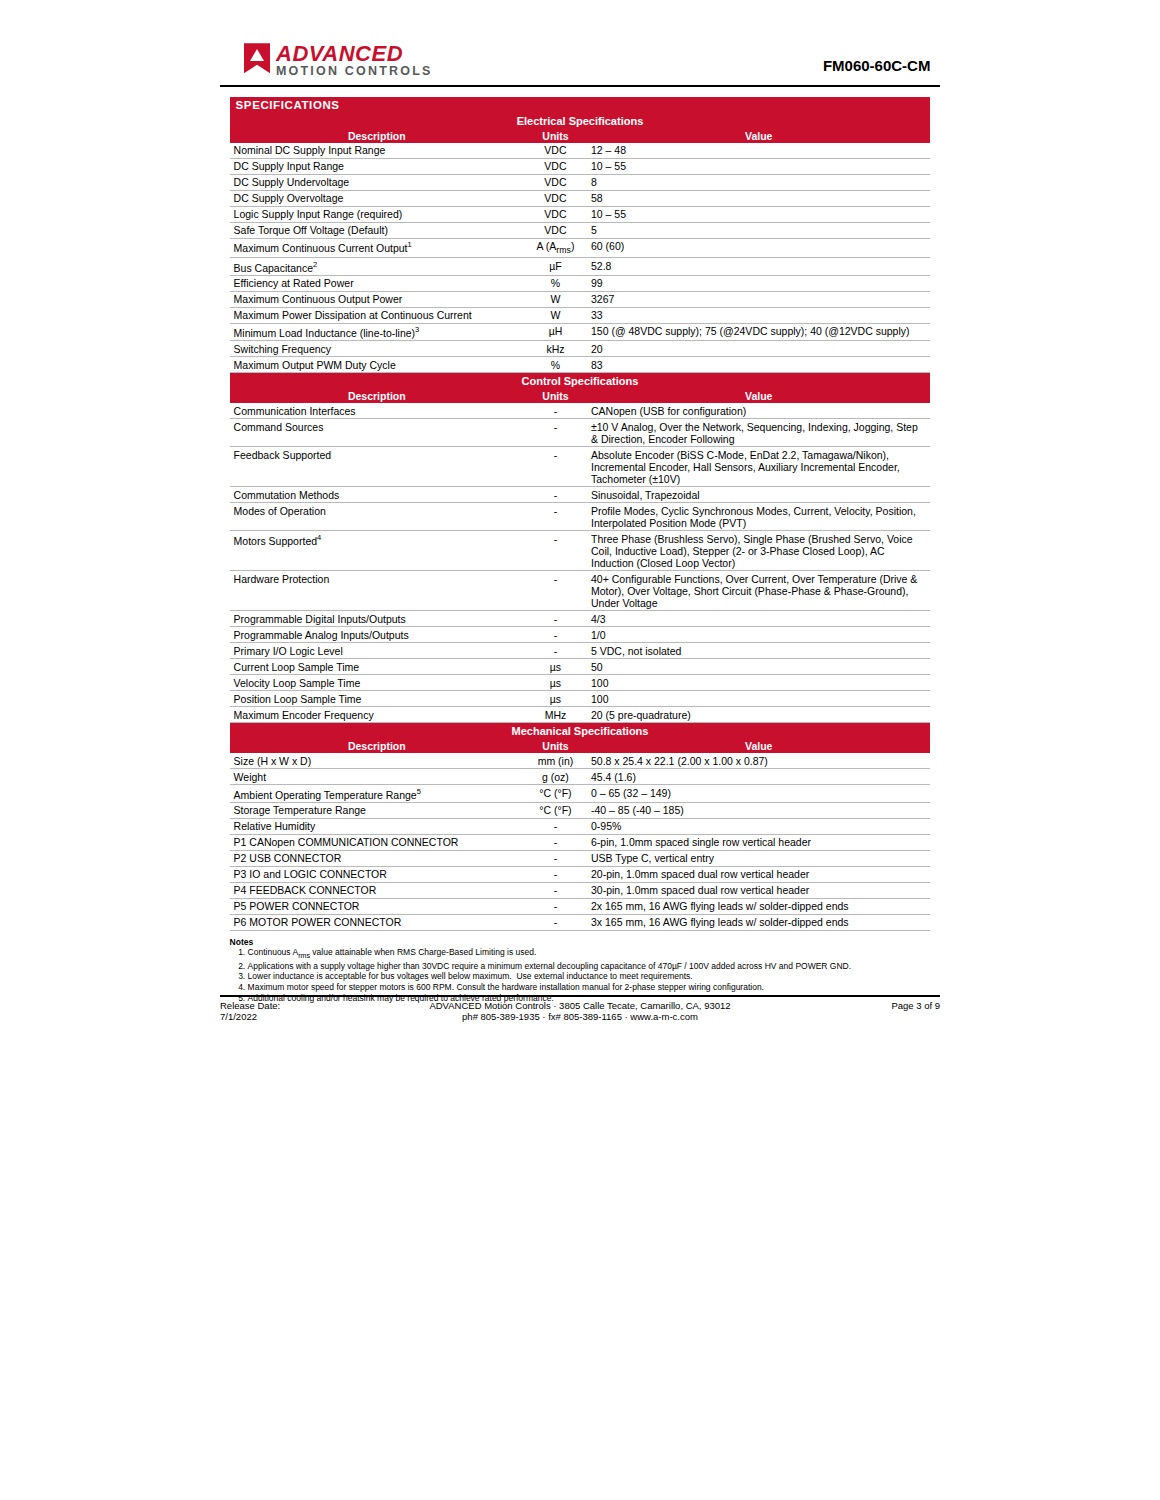ADVANCED
MOTION CONTROLS
FM060-60C-CM
SPECIFICATIONS
| Electrical Specifications |
| Description | Units | Value |
| Nominal DC Supply Input Range | VDC | 12 – 48 |
| DC Supply Input Range | VDC | 10 – 55 |
| DC Supply Undervoltage | VDC | 8 |
| DC Supply Overvoltage | VDC | 58 |
| Logic Supply Input Range (required) | VDC | 10 – 55 |
| Safe Torque Off Voltage (Default) | VDC | 5 |
| Maximum Continuous Current Output 1 | A (A rms ) | 60 (60) |
| Bus Capacitance 2 | µF | 52.8 |
| Efficiency at Rated Power | % | 99 |
| Maximum Continuous Output Power | W | 3267 |
| Maximum Power Dissipation at Continuous Current | W | 33 |
| Minimum Load Inductance (line-to-line) 3 | µH | 150 (@ 48VDC supply); 75 (@24VDC supply); 40 (@12VDC supply) |
| Switching Frequency | kHz | 20 |
| Maximum Output PWM Duty Cycle | % | 83 |
| Control Specifications |
| Description | Units | Value |
| Communication Interfaces | - | CANopen (USB for configuration) |
| Command Sources | - | ±10 V Analog, Over the Network, Sequencing, Indexing, Jogging, Step & Direction, Encoder Following |
| Feedback Supported | - | Absolute Encoder (BiSS C-Mode, EnDat 2.2, Tamagawa/Nikon), Incremental Encoder, Hall Sensors, Auxiliary Incremental Encoder, Tachometer (±10V) |
| Commutation Methods | - | Sinusoidal, Trapezoidal |
| Modes of Operation | - | Profile Modes, Cyclic Synchronous Modes, Current, Velocity, Position, Interpolated Position Mode (PVT) |
| Motors Supported 4 | - | Three Phase (Brushless Servo), Single Phase (Brushed Servo, Voice Coil, Inductive Load), Stepper (2- or 3-Phase Closed Loop), AC Induction (Closed Loop Vector) |
| Hardware Protection | - | 40+ Configurable Functions, Over Current, Over Temperature (Drive & Motor), Over Voltage, Short Circuit (Phase-Phase & Phase-Ground), Under Voltage |
| Programmable Digital Inputs/Outputs | - | 4/3 |
| Programmable Analog Inputs/Outputs | - | 1/0 |
| Primary I/O Logic Level | - | 5 VDC, not isolated |
| Current Loop Sample Time | µs | 50 |
| Velocity Loop Sample Time | µs | 100 |
| Position Loop Sample Time | µs | 100 |
| Maximum Encoder Frequency | MHz | 20 (5 pre-quadrature) |
| Mechanical Specifications |
| Description | Units | Value |
| Size (H x W x D) | mm (in) | 50.8 x 25.4 x 22.1 (2.00 x 1.00 x 0.87) |
| Weight | g (oz) | 45.4 (1.6) |
| Ambient Operating Temperature Range 5 | °C (°F) | 0 – 65 (32 – 149) |
| Storage Temperature Range | °C (°F) | -40 – 85 (-40 – 185) |
| Relative Humidity | - | 0-95% |
| P1 CANopen COMMUNICATION CONNECTOR | - | 6-pin, 1.0mm spaced single row vertical header |
| P2 USB CONNECTOR | - | USB Type C, vertical entry |
| P3 IO and LOGIC CONNECTOR | - | 20-pin, 1.0mm spaced dual row vertical header |
| P4 FEEDBACK CONNECTOR | - | 30-pin, 1.0mm spaced dual row vertical header |
| P5 POWER CONNECTOR | - | 2x 165 mm, 16 AWG flying leads w/ solder-dipped ends |
| P6 MOTOR POWER CONNECTOR | - | 3x 165 mm, 16 AWG flying leads w/ solder-dipped ends |
Notes
Continuous Arms value attainable when RMS Charge-Based Limiting is used.
Applications with a supply voltage higher than 30VDC require a minimum external decoupling capacitance of 470µF / 100V added across HV and POWER GND.
Lower inductance is acceptable for bus voltages well below maximum. Use external inductance to meet requirements.
Maximum motor speed for stepper motors is 600 RPM. Consult the hardware installation manual for 2-phase stepper wiring configuration.
Additional cooling and/or heatsink may be required to achieve rated performance.
Release Date:
7/1/2022
ADVANCED Motion Controls · 3805 Calle Tecate, Camarillo, CA, 93012
ph# 805-389-1935 · fx# 805-389-1165 · www.a-m-c.com
Page 3 of 9